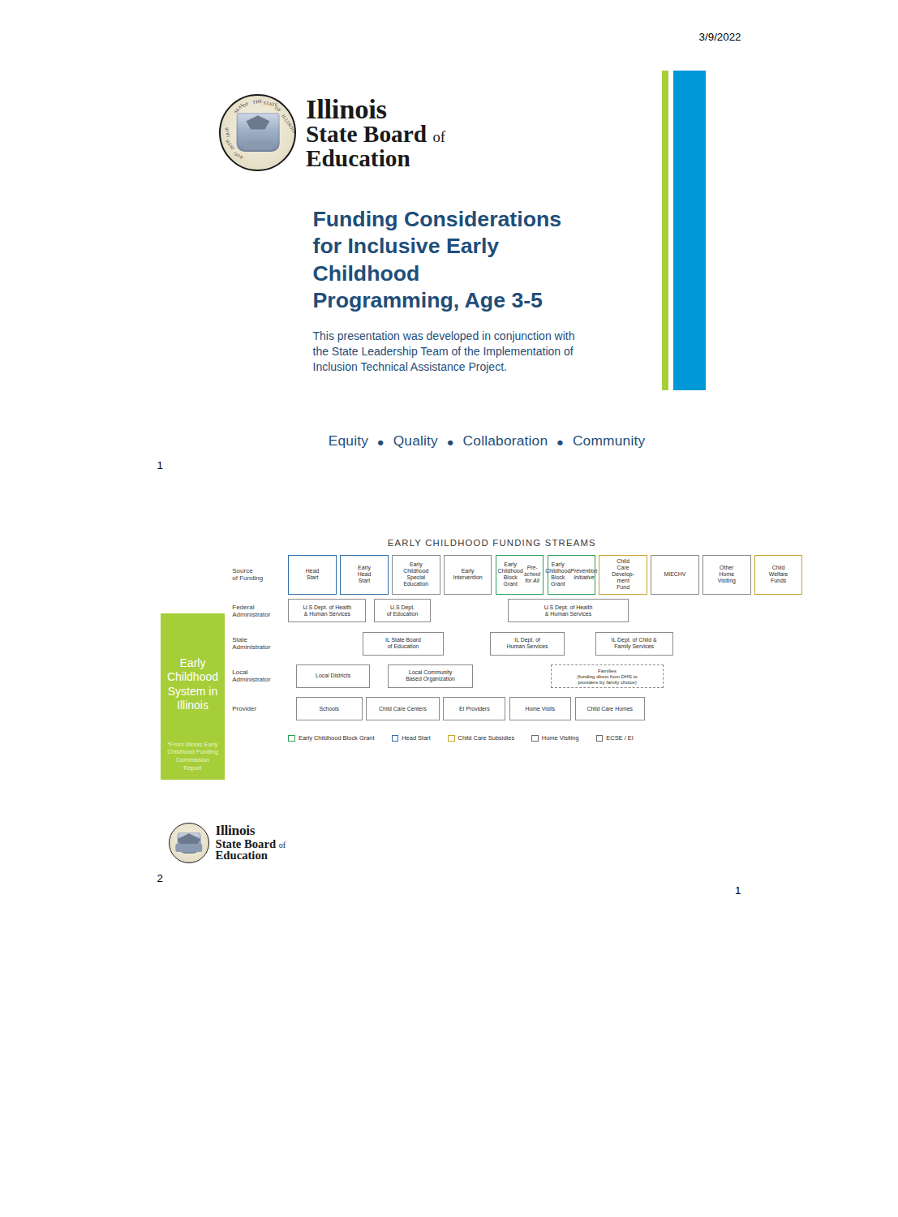3/9/2022
SEAL OF THE STATE OF ILLINOIS AUG 26TH 1818
Illinois
State Board of
Education
Funding Considerations for Inclusive Early Childhood
Programming, Age 3-5
This presentation was developed in conjunction with the State Leadership Team of the Implementation of Inclusion Technical Assistance Project.
Equity ● Quality ● Collaboration ● Community
1
EARLY CHILDHOOD FUNDING STREAMS
Early Childhood System in Illinois
*From Illinois Early Childhood Funding Commission Report
Source
of Funding
Head
Start
Early
Head
Start
Early
Childhood
Special
Education
Early
Intervention
Early
Childhood
Block Grant
Pre-school
for All
Early
Childhood
Block Grant
Prevention
Initiative
Child
Care
Develop-
ment
Fund
MIECHV
Other
Home
Visiting
Child
Welfare
Funds
Federal
Administrator
U.S Dept. of Health
& Human Services
U.S Dept.
of Education
U.S Dept. of Health
& Human Services
State
Administrator
IL State Board
of Education
IL Dept. of
Human Services
IL Dept. of Child &
Family Services
Local
Administrator
Local Districts
Local Community
Based Organization
Families
(funding direct from DHS to
providers by family choice)
Provider
Schools
Child Care Centers
EI Providers
Home Visits
Child Care Homes
Early Childhood Block Grant
Head Start
Child Care Subsidies
Home Visiting
ECSE / EI
Illinois
State Board of
Education
2
1